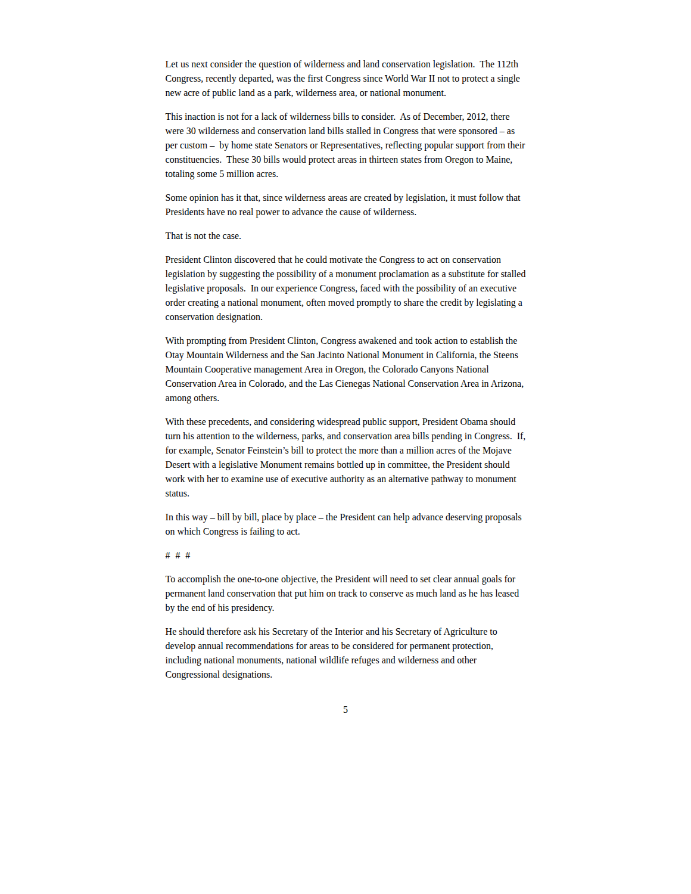Let us next consider the question of wilderness and land conservation legislation. The 112th Congress, recently departed, was the first Congress since World War II not to protect a single new acre of public land as a park, wilderness area, or national monument.
This inaction is not for a lack of wilderness bills to consider. As of December, 2012, there were 30 wilderness and conservation land bills stalled in Congress that were sponsored – as per custom – by home state Senators or Representatives, reflecting popular support from their constituencies. These 30 bills would protect areas in thirteen states from Oregon to Maine, totaling some 5 million acres.
Some opinion has it that, since wilderness areas are created by legislation, it must follow that Presidents have no real power to advance the cause of wilderness.
That is not the case.
President Clinton discovered that he could motivate the Congress to act on conservation legislation by suggesting the possibility of a monument proclamation as a substitute for stalled legislative proposals. In our experience Congress, faced with the possibility of an executive order creating a national monument, often moved promptly to share the credit by legislating a conservation designation.
With prompting from President Clinton, Congress awakened and took action to establish the Otay Mountain Wilderness and the San Jacinto National Monument in California, the Steens Mountain Cooperative management Area in Oregon, the Colorado Canyons National Conservation Area in Colorado, and the Las Cienegas National Conservation Area in Arizona, among others.
With these precedents, and considering widespread public support, President Obama should turn his attention to the wilderness, parks, and conservation area bills pending in Congress. If, for example, Senator Feinstein’s bill to protect the more than a million acres of the Mojave Desert with a legislative Monument remains bottled up in committee, the President should work with her to examine use of executive authority as an alternative pathway to monument status.
In this way – bill by bill, place by place – the President can help advance deserving proposals on which Congress is failing to act.
# # #
To accomplish the one-to-one objective, the President will need to set clear annual goals for permanent land conservation that put him on track to conserve as much land as he has leased by the end of his presidency.
He should therefore ask his Secretary of the Interior and his Secretary of Agriculture to develop annual recommendations for areas to be considered for permanent protection, including national monuments, national wildlife refuges and wilderness and other Congressional designations.
5